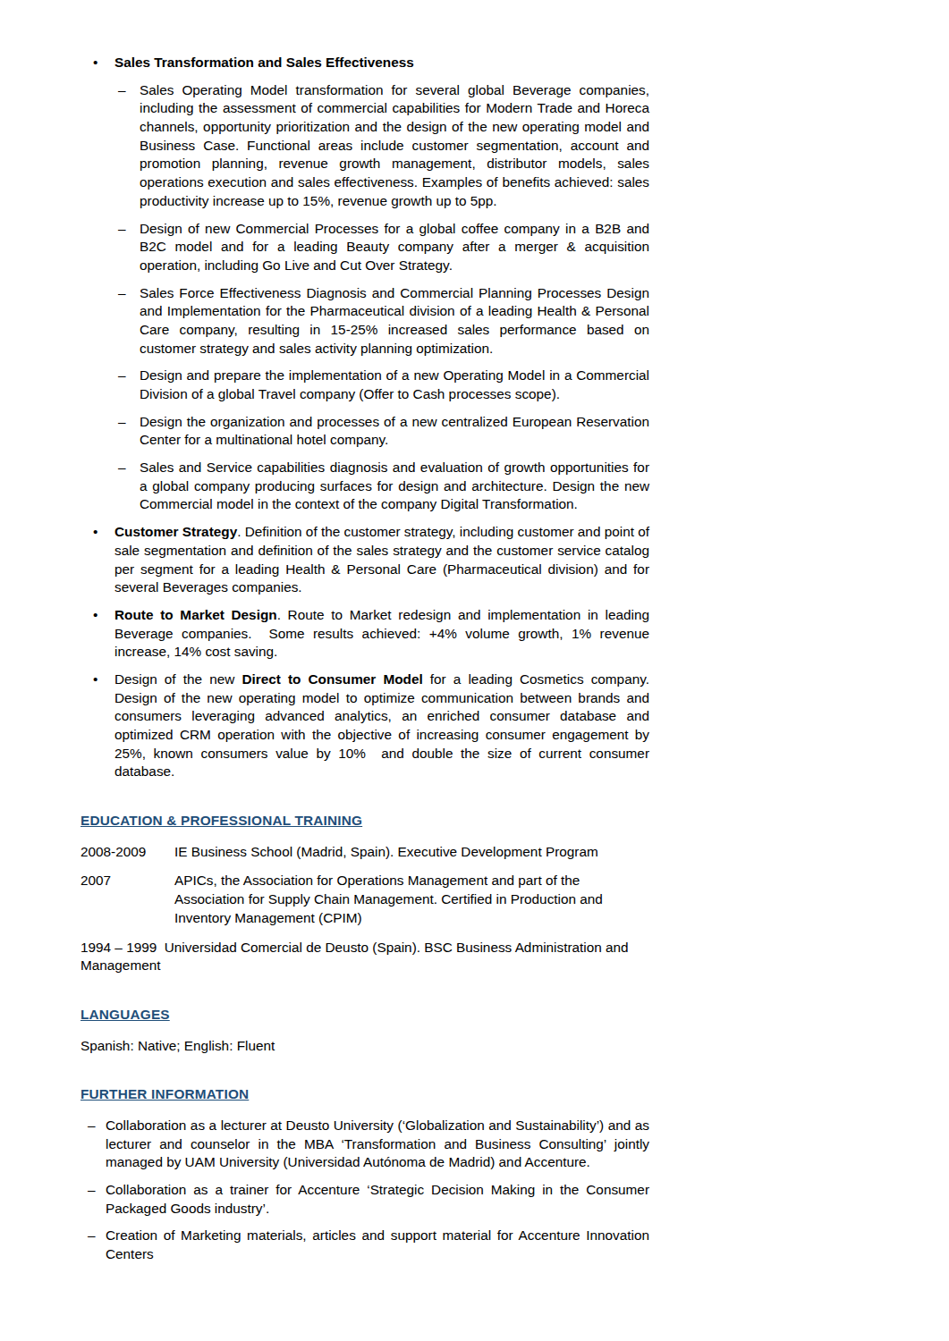Sales Transformation and Sales Effectiveness
Sales Operating Model transformation for several global Beverage companies, including the assessment of commercial capabilities for Modern Trade and Horeca channels, opportunity prioritization and the design of the new operating model and Business Case. Functional areas include customer segmentation, account and promotion planning, revenue growth management, distributor models, sales operations execution and sales effectiveness. Examples of benefits achieved: sales productivity increase up to 15%, revenue growth up to 5pp.
Design of new Commercial Processes for a global coffee company in a B2B and B2C model and for a leading Beauty company after a merger & acquisition operation, including Go Live and Cut Over Strategy.
Sales Force Effectiveness Diagnosis and Commercial Planning Processes Design and Implementation for the Pharmaceutical division of a leading Health & Personal Care company, resulting in 15-25% increased sales performance based on customer strategy and sales activity planning optimization.
Design and prepare the implementation of a new Operating Model in a Commercial Division of a global Travel company (Offer to Cash processes scope).
Design the organization and processes of a new centralized European Reservation Center for a multinational hotel company.
Sales and Service capabilities diagnosis and evaluation of growth opportunities for a global company producing surfaces for design and architecture. Design the new Commercial model in the context of the company Digital Transformation.
Customer Strategy. Definition of the customer strategy, including customer and point of sale segmentation and definition of the sales strategy and the customer service catalog per segment for a leading Health & Personal Care (Pharmaceutical division) and for several Beverages companies.
Route to Market Design. Route to Market redesign and implementation in leading Beverage companies. Some results achieved: +4% volume growth, 1% revenue increase, 14% cost saving.
Design of the new Direct to Consumer Model for a leading Cosmetics company. Design of the new operating model to optimize communication between brands and consumers leveraging advanced analytics, an enriched consumer database and optimized CRM operation with the objective of increasing consumer engagement by 25%, known consumers value by 10% and double the size of current consumer database.
EDUCATION & PROFESSIONAL TRAINING
2008-2009
IE Business School (Madrid, Spain). Executive Development Program
2007
APICs, the Association for Operations Management and part of the Association for Supply Chain Management. Certified in Production and Inventory Management (CPIM)
1994 – 1999 Universidad Comercial de Deusto (Spain). BSC Business Administration and Management
LANGUAGES
Spanish: Native; English: Fluent
FURTHER INFORMATION
Collaboration as a lecturer at Deusto University (‘Globalization and Sustainability’) and as lecturer and counselor in the MBA ‘Transformation and Business Consulting’ jointly managed by UAM University (Universidad Autónoma de Madrid) and Accenture.
Collaboration as a trainer for Accenture ‘Strategic Decision Making in the Consumer Packaged Goods industry’.
Creation of Marketing materials, articles and support material for Accenture Innovation Centers